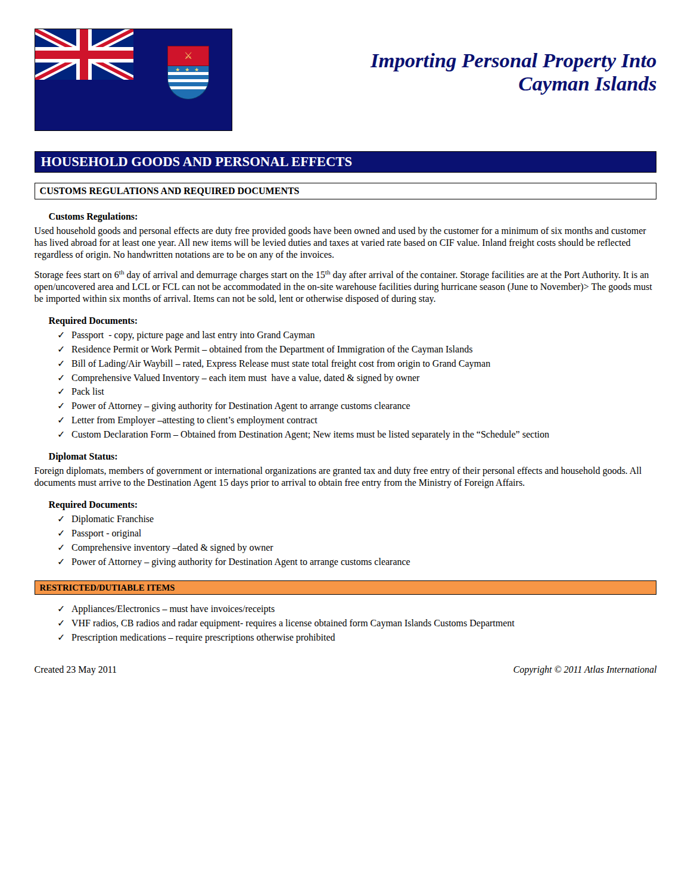⚔
★ ★ ★
Importing Personal Property Into
Cayman Islands
HOUSEHOLD GOODS AND PERSONAL EFFECTS
CUSTOMS REGULATIONS AND REQUIRED DOCUMENTS
Customs Regulations:
Used household goods and personal effects are duty free provided goods have been owned and used by the customer for a minimum of six months and customer has lived abroad for at least one year. All new items will be levied duties and taxes at varied rate based on CIF value. Inland freight costs should be reflected regardless of origin. No handwritten notations are to be on any of the invoices.
Storage fees start on 6th day of arrival and demurrage charges start on the 15th day after arrival of the container. Storage facilities are at the Port Authority. It is an open/uncovered area and LCL or FCL can not be accommodated in the on-site warehouse facilities during hurricane season (June to November)> The goods must be imported within six months of arrival. Items can not be sold, lent or otherwise disposed of during stay.
Required Documents:
Passport - copy, picture page and last entry into Grand Cayman
Residence Permit or Work Permit – obtained from the Department of Immigration of the Cayman Islands
Bill of Lading/Air Waybill – rated, Express Release must state total freight cost from origin to Grand Cayman
Comprehensive Valued Inventory – each item must have a value, dated & signed by owner
Pack list
Power of Attorney – giving authority for Destination Agent to arrange customs clearance
Letter from Employer –attesting to client’s employment contract
Custom Declaration Form – Obtained from Destination Agent; New items must be listed separately in the “Schedule” section
Diplomat Status:
Foreign diplomats, members of government or international organizations are granted tax and duty free entry of their personal effects and household goods. All documents must arrive to the Destination Agent 15 days prior to arrival to obtain free entry from the Ministry of Foreign Affairs.
Required Documents:
Diplomatic Franchise
Passport - original
Comprehensive inventory –dated & signed by owner
Power of Attorney – giving authority for Destination Agent to arrange customs clearance
RESTRICTED/DUTIABLE ITEMS
Appliances/Electronics – must have invoices/receipts
VHF radios, CB radios and radar equipment- requires a license obtained form Cayman Islands Customs Department
Prescription medications – require prescriptions otherwise prohibited
Created 23 May 2011
Copyright © 2011 Atlas International